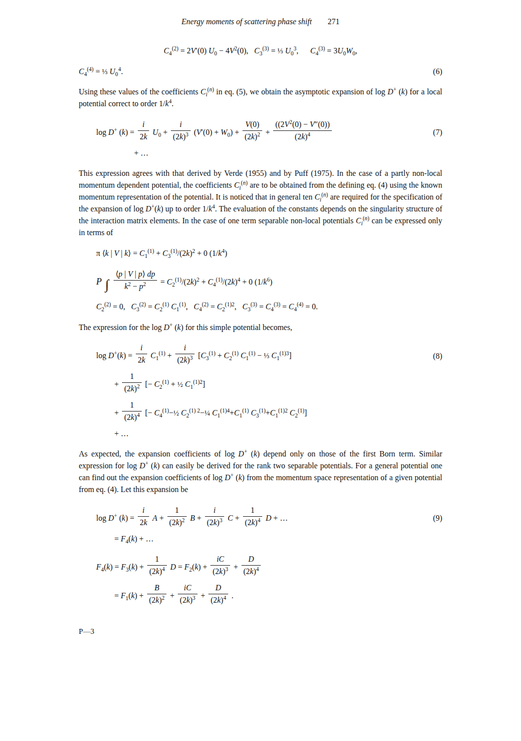Energy moments of scattering phase shift 271
C4(2) = 2V′(0) U0 − 4V2(0), C3(3) = ⅓ U03,   C4(3) = 3U0W0,
C4(4) = ⅓ U04.
(6)
Using these values of the coefficients Ci(n) in eq. (5), we obtain the asymptotic expansion of log D+ (k) for a local potential correct to order 1/k4.
log D+ (k) = i 2k U0 + i(2k)3 (V′(0) + W0) + V(0)(2k)2 + ((2V2(0) − V″(0))(2k)4 + …
(7)
This expression agrees with that derived by Verde (1955) and by Puff (1975). In the case of a partly non-local momentum dependent potential, the coefficients Ci(n) are to be obtained from the defining eq. (4) using the known momentum representation of the potential. It is noticed that in general ten Ci(n) are required for the specification of the expansion of log D+(k) up to order 1/k4. The evaluation of the constants depends on the singularity structure of the interaction matrix elements. In the case of one term separable non-local potentials Ci(n) can be expressed only in terms of
π ⟨k | V | k⟩ = C1(1) + C3(1)/(2k)2 + 0 (1/k4)
P ∫ ⟨p | V | p⟩ dp k2 − p2 = C2(1)/(2k)2 + C4(1)/(2k)4 + 0 (1/k6)
C2(2) = 0, C3(2) = C2(1) C1(1), C4(2) = C2(1)2, C3(3) = C4(3) = C4(4) = 0.
The expression for the log D+ (k) for this simple potential becomes,
log D+(k) = i 2k C1(1) + i(2k)3 [C3(1) + C2(1) C1(1) − ⅓ C1(1)3] + 1(2k)2 [− C2(1) + ½ C1(1)2] + 1(2k)4 [− C4(1)−½ C2(1) 2−¼ C1(1)4+C1(1) C3(1)+C1(1)2 C2(1)] + …
(8)
As expected, the expansion coefficients of log D+ (k) depend only on those of the first Born term. Similar expression for log D+ (k) can easily be derived for the rank two separable potentials. For a general potential one can find out the expansion coefficients of log D+ (k) from the momentum space representation of a given potential from eq. (4). Let this expansion be
log D+ (k) = i 2k A + 1(2k)2 B + i(2k)3 C + 1(2k)4 D + … = F4(k) + …
(9)
F4(k) = F3(k) + 1(2k)4 D = F2(k) + iC(2k)3 + D(2k)4 = F1(k) + B(2k)2 + iC(2k)3 + D(2k)4 .
P—3